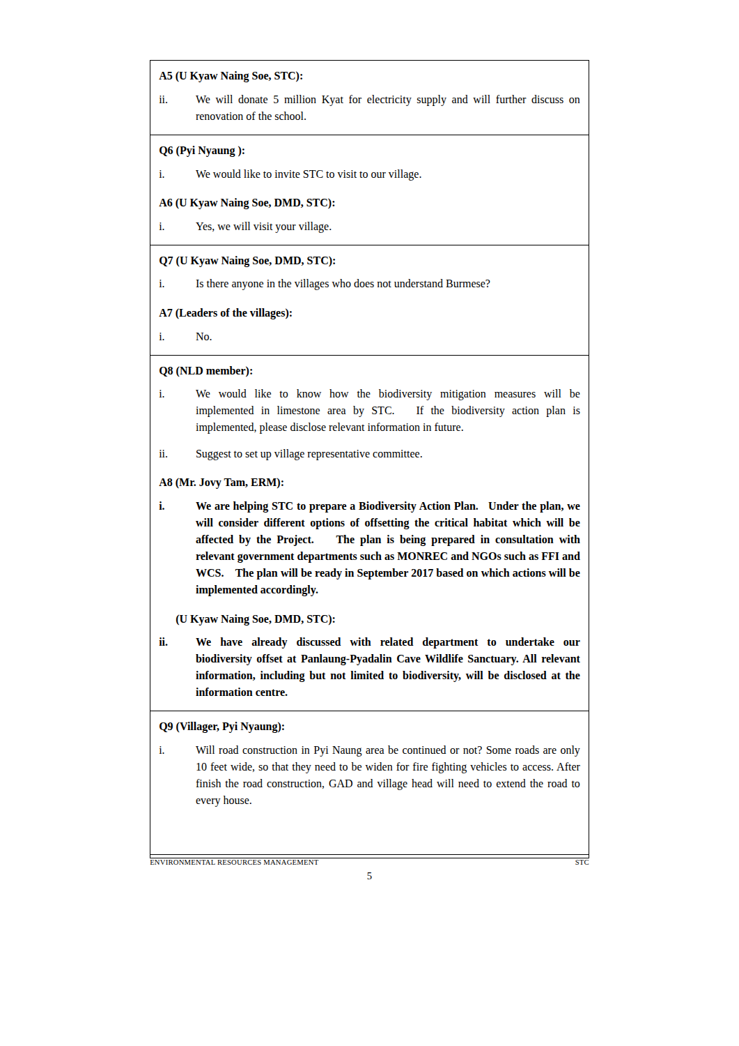| A5 (U Kyaw Naing Soe, STC): ii. We will donate 5 million Kyat for electricity supply and will further discuss on renovation of the school. |
| Q6 (Pyi Nyaung ): i. We would like to invite STC to visit to our village. A6 (U Kyaw Naing Soe, DMD, STC): i. Yes, we will visit your village. |
| Q7 (U Kyaw Naing Soe, DMD, STC): i. Is there anyone in the villages who does not understand Burmese? A7 (Leaders of the villages): i. No. |
| Q8 (NLD member): i. We would like to know how the biodiversity mitigation measures will be implemented in limestone area by STC. If the biodiversity action plan is implemented, please disclose relevant information in future. ii. Suggest to set up village representative committee. A8 (Mr. Jovy Tam, ERM): i. We are helping STC to prepare a Biodiversity Action Plan. Under the plan, we will consider different options of offsetting the critical habitat which will be affected by the Project. The plan is being prepared in consultation with relevant government departments such as MONREC and NGOs such as FFI and WCS. The plan will be ready in September 2017 based on which actions will be implemented accordingly. (U Kyaw Naing Soe, DMD, STC): ii. We have already discussed with related department to undertake our biodiversity offset at Panlaung-Pyadalin Cave Wildlife Sanctuary. All relevant information, including but not limited to biodiversity, will be disclosed at the information centre. |
| Q9 (Villager, Pyi Nyaung): i. Will road construction in Pyi Naung area be continued or not? Some roads are only 10 feet wide, so that they need to be widen for fire fighting vehicles to access. After finish the road construction, GAD and village head will need to extend the road to every house. |
Environmental Resources Management STC
5